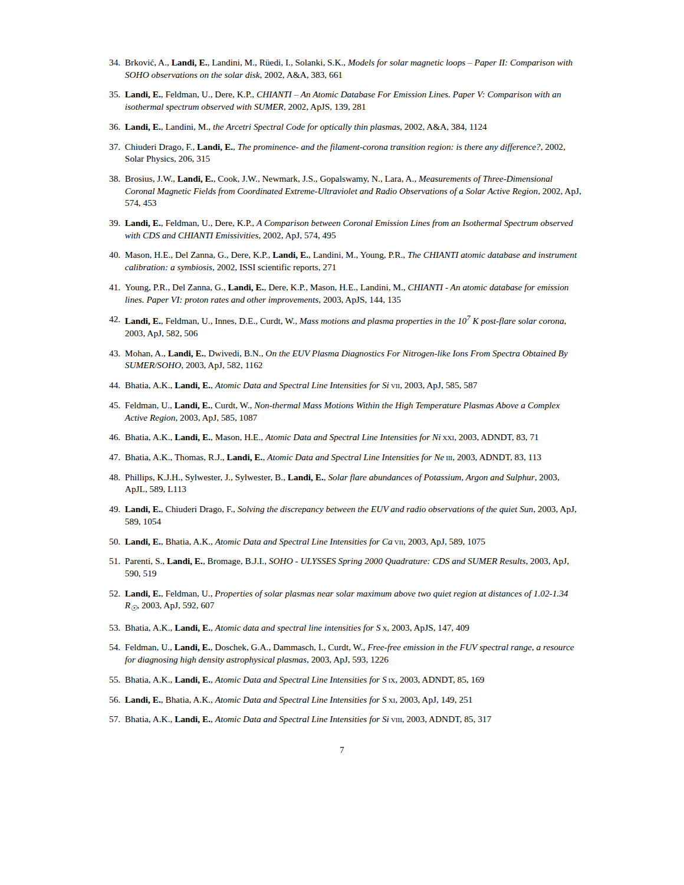34. Brković, A., Landi, E., Landini, M., Rüedi, I., Solanki, S.K., Models for solar magnetic loops – Paper II: Comparison with SOHO observations on the solar disk, 2002, A&A, 383, 661
35. Landi, E., Feldman, U., Dere, K.P., CHIANTI – An Atomic Database For Emission Lines. Paper V: Comparison with an isothermal spectrum observed with SUMER, 2002, ApJS, 139, 281
36. Landi, E., Landini, M., the Arcetri Spectral Code for optically thin plasmas, 2002, A&A, 384, 1124
37. Chiuderi Drago, F., Landi, E., The prominence- and the filament-corona transition region: is there any difference?, 2002, Solar Physics, 206, 315
38. Brosius, J.W., Landi, E., Cook, J.W., Newmark, J.S., Gopalswamy, N., Lara, A., Measurements of Three-Dimensional Coronal Magnetic Fields from Coordinated Extreme-Ultraviolet and Radio Observations of a Solar Active Region, 2002, ApJ, 574, 453
39. Landi, E., Feldman, U., Dere, K.P., A Comparison between Coronal Emission Lines from an Isothermal Spectrum observed with CDS and CHIANTI Emissivities, 2002, ApJ, 574, 495
40. Mason, H.E., Del Zanna, G., Dere, K.P., Landi, E., Landini, M., Young, P.R., The CHIANTI atomic database and instrument calibration: a symbiosis, 2002, ISSI scientific reports, 271
41. Young, P.R., Del Zanna, G., Landi, E., Dere, K.P., Mason, H.E., Landini, M., CHIANTI - An atomic database for emission lines. Paper VI: proton rates and other improvements, 2003, ApJS, 144, 135
42. Landi, E., Feldman, U., Innes, D.E., Curdt, W., Mass motions and plasma properties in the 107 K post-flare solar corona, 2003, ApJ, 582, 506
43. Mohan, A., Landi, E., Dwivedi, B.N., On the EUV Plasma Diagnostics For Nitrogen-like Ions From Spectra Obtained By SUMER/SOHO, 2003, ApJ, 582, 1162
44. Bhatia, A.K., Landi, E., Atomic Data and Spectral Line Intensities for Si vii, 2003, ApJ, 585, 587
45. Feldman, U., Landi, E., Curdt, W., Non-thermal Mass Motions Within the High Temperature Plasmas Above a Complex Active Region, 2003, ApJ, 585, 1087
46. Bhatia, A.K., Landi, E., Mason, H.E., Atomic Data and Spectral Line Intensities for Ni xxi, 2003, ADNDT, 83, 71
47. Bhatia, A.K., Thomas, R.J., Landi, E., Atomic Data and Spectral Line Intensities for Ne iii, 2003, ADNDT, 83, 113
48. Phillips, K.J.H., Sylwester, J., Sylwester, B., Landi, E., Solar flare abundances of Potassium, Argon and Sulphur, 2003, ApJL, 589, L113
49. Landi, E., Chiuderi Drago, F., Solving the discrepancy between the EUV and radio observations of the quiet Sun, 2003, ApJ, 589, 1054
50. Landi, E., Bhatia, A.K., Atomic Data and Spectral Line Intensities for Ca vii, 2003, ApJ, 589, 1075
51. Parenti, S., Landi, E., Bromage, B.J.I., SOHO - ULYSSES Spring 2000 Quadrature: CDS and SUMER Results, 2003, ApJ, 590, 519
52. Landi, E., Feldman, U., Properties of solar plasmas near solar maximum above two quiet region at distances of 1.02-1.34 R☉, 2003, ApJ, 592, 607
53. Bhatia, A.K., Landi, E., Atomic data and spectral line intensities for S x, 2003, ApJS, 147, 409
54. Feldman, U., Landi, E., Doschek, G.A., Dammasch, I., Curdt, W., Free-free emission in the FUV spectral range, a resource for diagnosing high density astrophysical plasmas, 2003, ApJ, 593, 1226
55. Bhatia, A.K., Landi, E., Atomic Data and Spectral Line Intensities for S ix, 2003, ADNDT, 85, 169
56. Landi, E., Bhatia, A.K., Atomic Data and Spectral Line Intensities for S xi, 2003, ApJ, 149, 251
57. Bhatia, A.K., Landi, E., Atomic Data and Spectral Line Intensities for Si viii, 2003, ADNDT, 85, 317
7